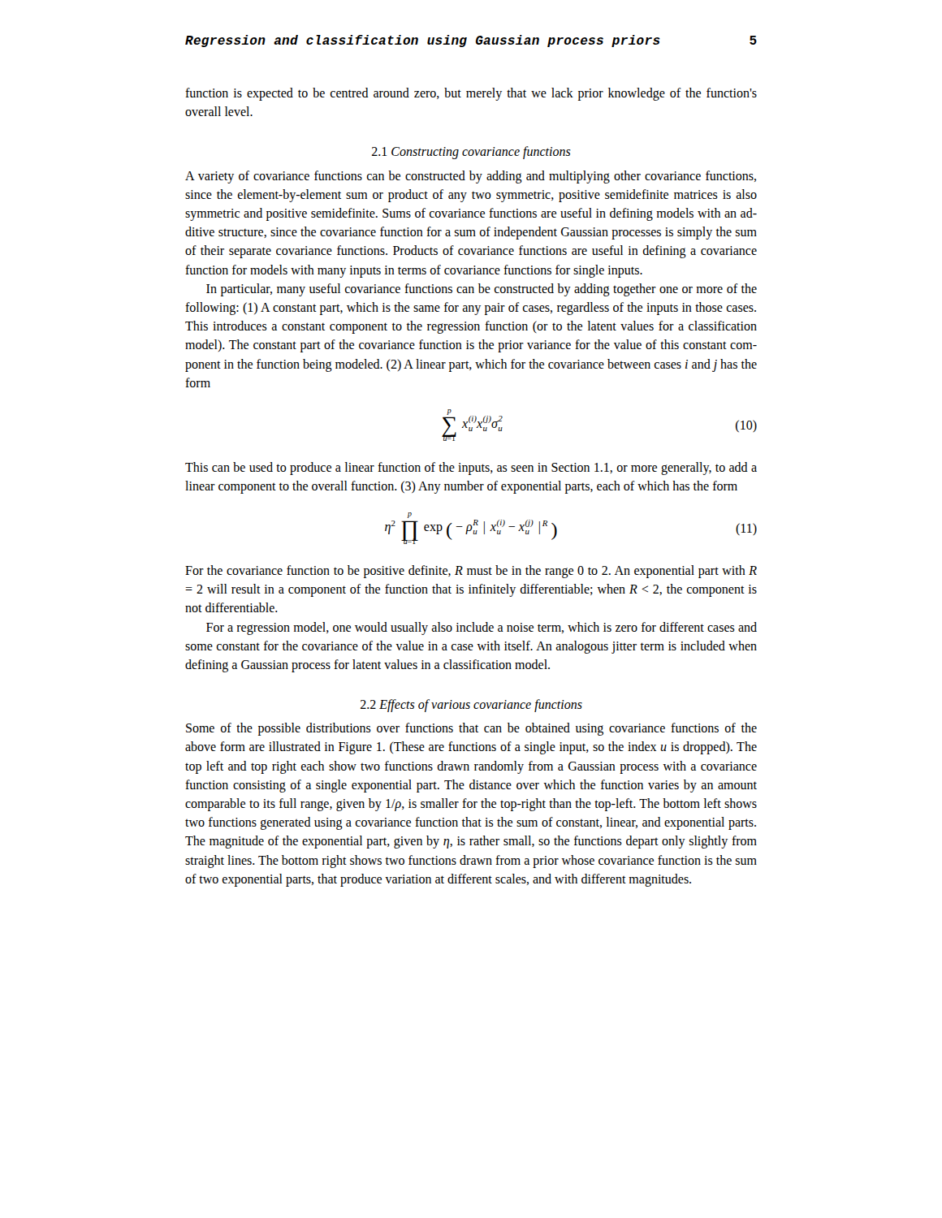Regression and classification using Gaussian process priors 5
function is expected to be centred around zero, but merely that we lack prior knowledge of the function's overall level.
2.1 Constructing covariance functions
A variety of covariance functions can be constructed by adding and multiplying other covariance functions, since the element-by-element sum or product of any two symmetric, positive semidefinite matrices is also symmetric and positive semidefinite. Sums of covariance functions are useful in defining models with an additive structure, since the covariance function for a sum of independent Gaussian processes is simply the sum of their separate covariance functions. Products of covariance functions are useful in defining a covariance function for models with many inputs in terms of covariance functions for single inputs.
In particular, many useful covariance functions can be constructed by adding together one or more of the following: (1) A constant part, which is the same for any pair of cases, regardless of the inputs in those cases. This introduces a constant component to the regression function (or to the latent values for a classification model). The constant part of the covariance function is the prior variance for the value of this constant component in the function being modeled. (2) A linear part, which for the covariance between cases i and j has the form
p ∑ u=1 x(i) ux(j) uσ2 u
(10)
This can be used to produce a linear function of the inputs, as seen in Section 1.1, or more generally, to add a linear component to the overall function. (3) Any number of exponential parts, each of which has the form
η2 p ∏ u=1 exp ( − ρRu | x(i) u − x(j) u |R )
(11)
For the covariance function to be positive definite, R must be in the range 0 to 2. An exponential part with R = 2 will result in a component of the function that is infinitely differentiable; when R < 2, the component is not differentiable.
For a regression model, one would usually also include a noise term, which is zero for different cases and some constant for the covariance of the value in a case with itself. An analogous jitter term is included when defining a Gaussian process for latent values in a classification model.
2.2 Effects of various covariance functions
Some of the possible distributions over functions that can be obtained using covariance functions of the above form are illustrated in Figure 1. (These are functions of a single input, so the index u is dropped). The top left and top right each show two functions drawn randomly from a Gaussian process with a covariance function consisting of a single exponential part. The distance over which the function varies by an amount comparable to its full range, given by 1/ρ, is smaller for the top-right than the top-left. The bottom left shows two functions generated using a covariance function that is the sum of constant, linear, and exponential parts. The magnitude of the exponential part, given by η, is rather small, so the functions depart only slightly from straight lines. The bottom right shows two functions drawn from a prior whose covariance function is the sum of two exponential parts, that produce variation at different scales, and with different magnitudes.